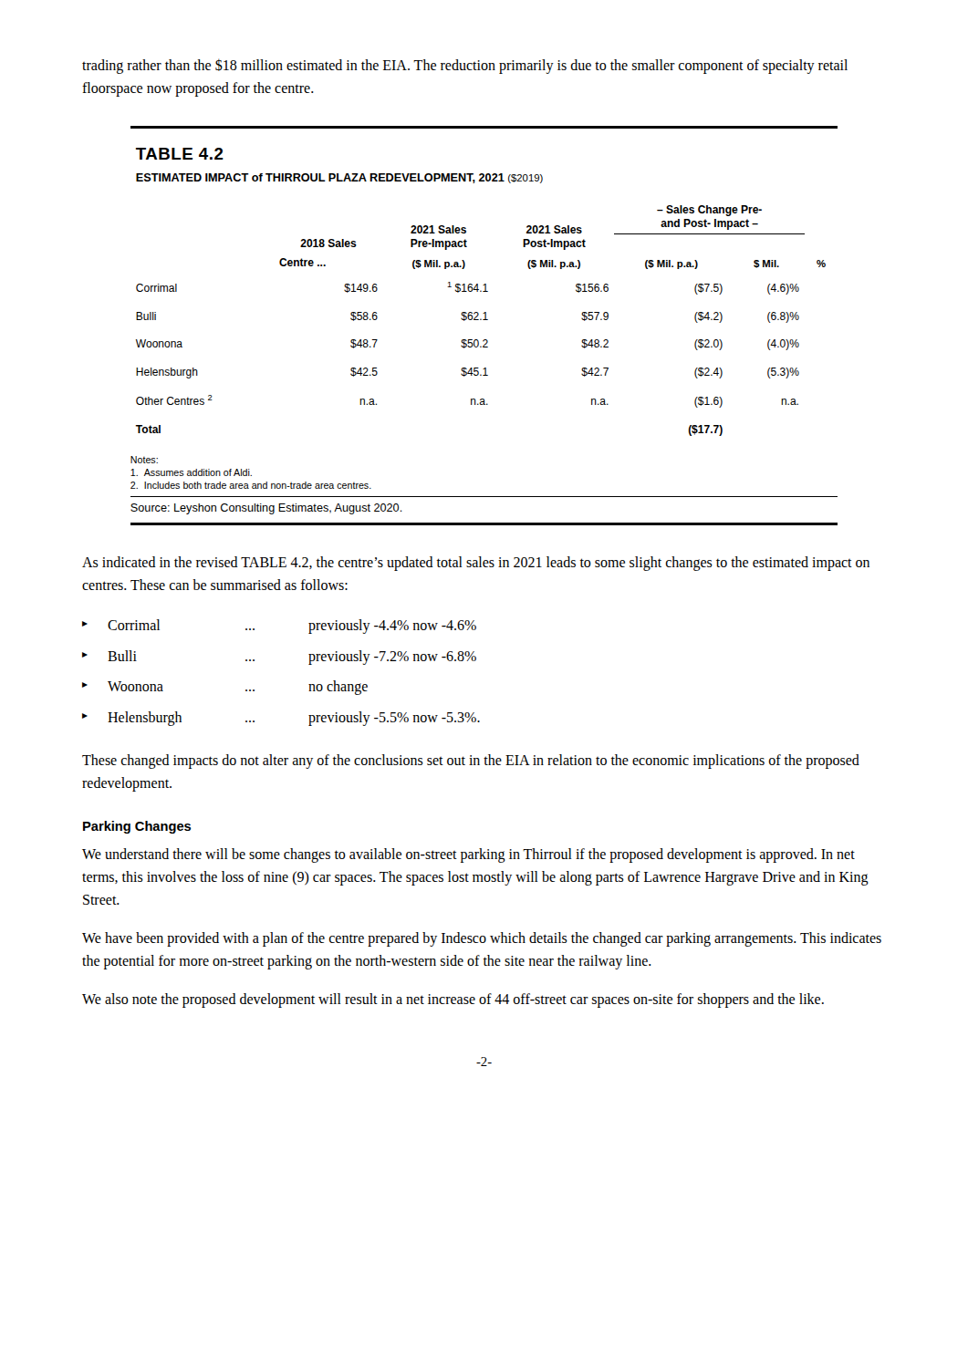trading rather than the $18 million estimated in the EIA. The reduction primarily is due to the smaller component of specialty retail floorspace now proposed for the centre.
TABLE 4.2
ESTIMATED IMPACT of THIRROUL PLAZA REDEVELOPMENT, 2021 ($2019)
| | 2018 Sales | 2021 Sales Pre-Impact | 2021 Sales Post-Impact | – Sales Change Pre- and Post- Impact – |
| --- | --- | --- | --- | --- |
| Centre ... | ($ Mil. p.a.) | ($ Mil. p.a.) | ($ Mil. p.a.) | $ Mil. | % |
| Corrimal | $149.6 | 1 $164.1 | $156.6 | ($7.5) | (4.6)% |
| Bulli | $58.6 | $62.1 | $57.9 | ($4.2) | (6.8)% |
| Woonona | $48.7 | $50.2 | $48.2 | ($2.0) | (4.0)% |
| Helensburgh | $42.5 | $45.1 | $42.7 | ($2.4) | (5.3)% |
| Other Centres 2 | n.a. | n.a. | n.a. | ($1.6) | n.a. |
| Total | | | | ($17.7) | |
Notes:
| 1. | Assumes addition of Aldi. |
| 2. | Includes both trade area and non-trade area centres. |
Source: Leyshon Consulting Estimates, August 2020.
As indicated in the revised TABLE 4.2, the centre’s updated total sales in 2021 leads to some slight changes to the estimated impact on centres. These can be summarised as follows:
▸ Corrimal ... previously -4.4% now -4.6%
▸ Bulli ... previously -7.2% now -6.8%
▸ Woonona ... no change
▸ Helensburgh ... previously -5.5% now -5.3%.
These changed impacts do not alter any of the conclusions set out in the EIA in relation to the economic implications of the proposed redevelopment.
Parking Changes
We understand there will be some changes to available on-street parking in Thirroul if the proposed development is approved. In net terms, this involves the loss of nine (9) car spaces. The spaces lost mostly will be along parts of Lawrence Hargrave Drive and in King Street.
We have been provided with a plan of the centre prepared by Indesco which details the changed car parking arrangements. This indicates the potential for more on-street parking on the north-western side of the site near the railway line.
We also note the proposed development will result in a net increase of 44 off-street car spaces on-site for shoppers and the like.
-2-